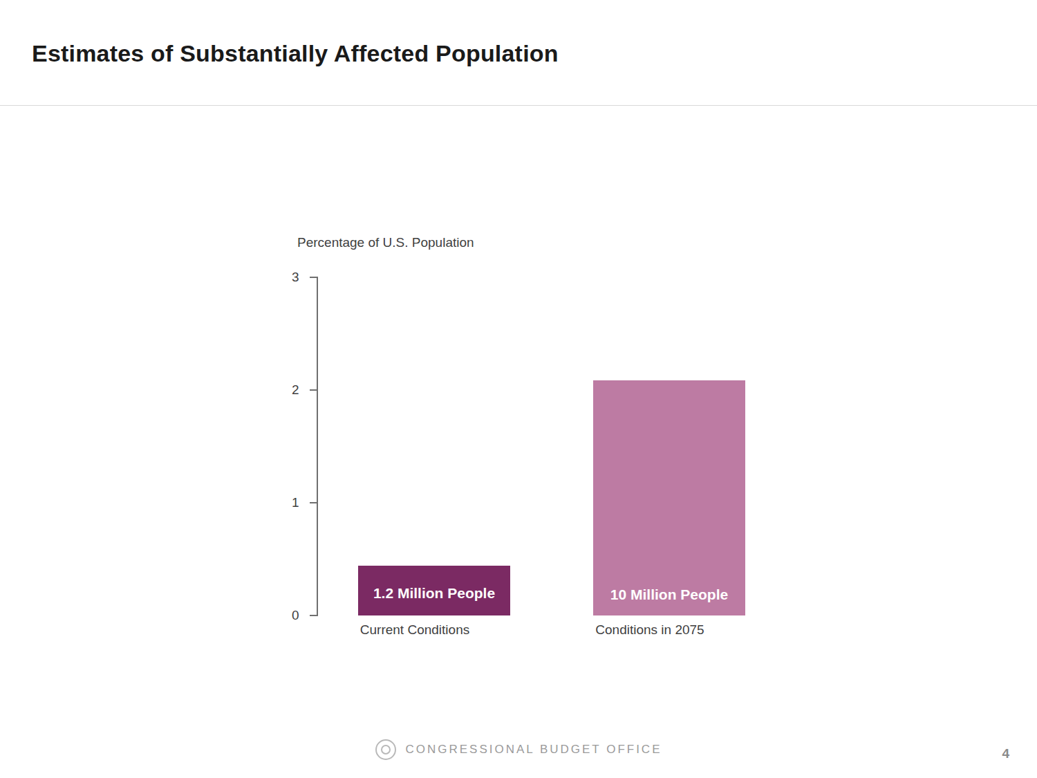Estimates of Substantially Affected Population
Percentage of U.S. Population
0
1
2
3
1.2 Million People
10 Million People
Current Conditions
Conditions in 2075
CONGRESSIONAL BUDGET OFFICE
4